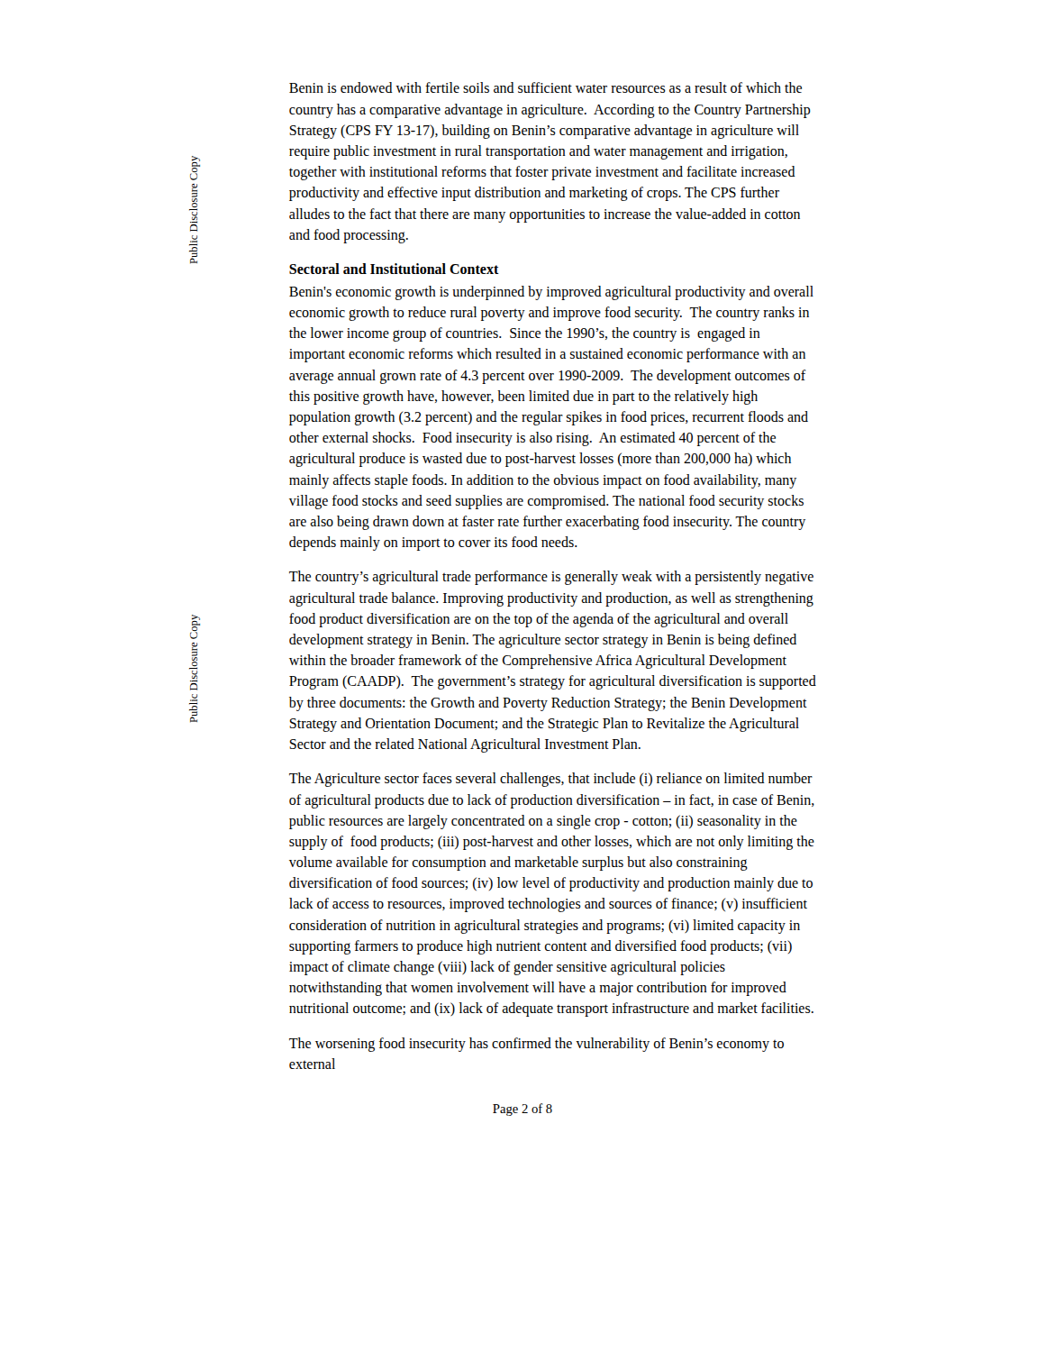Public Disclosure Copy Public Disclosure Copy
Benin is endowed with fertile soils and sufficient water resources as a result of which the country has a comparative advantage in agriculture. According to the Country Partnership Strategy (CPS FY 13-17), building on Benin’s comparative advantage in agriculture will require public investment in rural transportation and water management and irrigation, together with institutional reforms that foster private investment and facilitate increased productivity and effective input distribution and marketing of crops. The CPS further alludes to the fact that there are many opportunities to increase the value-added in cotton and food processing.
Sectoral and Institutional Context
Benin's economic growth is underpinned by improved agricultural productivity and overall economic growth to reduce rural poverty and improve food security. The country ranks in the lower income group of countries. Since the 1990’s, the country is engaged in important economic reforms which resulted in a sustained economic performance with an average annual grown rate of 4.3 percent over 1990-2009. The development outcomes of this positive growth have, however, been limited due in part to the relatively high population growth (3.2 percent) and the regular spikes in food prices, recurrent floods and other external shocks. Food insecurity is also rising. An estimated 40 percent of the agricultural produce is wasted due to post-harvest losses (more than 200,000 ha) which mainly affects staple foods. In addition to the obvious impact on food availability, many village food stocks and seed supplies are compromised. The national food security stocks are also being drawn down at faster rate further exacerbating food insecurity. The country depends mainly on import to cover its food needs.
The country’s agricultural trade performance is generally weak with a persistently negative agricultural trade balance. Improving productivity and production, as well as strengthening food product diversification are on the top of the agenda of the agricultural and overall development strategy in Benin. The agriculture sector strategy in Benin is being defined within the broader framework of the Comprehensive Africa Agricultural Development Program (CAADP). The government’s strategy for agricultural diversification is supported by three documents: the Growth and Poverty Reduction Strategy; the Benin Development Strategy and Orientation Document; and the Strategic Plan to Revitalize the Agricultural Sector and the related National Agricultural Investment Plan.
The Agriculture sector faces several challenges, that include (i) reliance on limited number of agricultural products due to lack of production diversification – in fact, in case of Benin, public resources are largely concentrated on a single crop - cotton; (ii) seasonality in the supply of food products; (iii) post-harvest and other losses, which are not only limiting the volume available for consumption and marketable surplus but also constraining diversification of food sources; (iv) low level of productivity and production mainly due to lack of access to resources, improved technologies and sources of finance; (v) insufficient consideration of nutrition in agricultural strategies and programs; (vi) limited capacity in supporting farmers to produce high nutrient content and diversified food products; (vii) impact of climate change (viii) lack of gender sensitive agricultural policies notwithstanding that women involvement will have a major contribution for improved nutritional outcome; and (ix) lack of adequate transport infrastructure and market facilities.
The worsening food insecurity has confirmed the vulnerability of Benin’s economy to external
Page 2 of 8